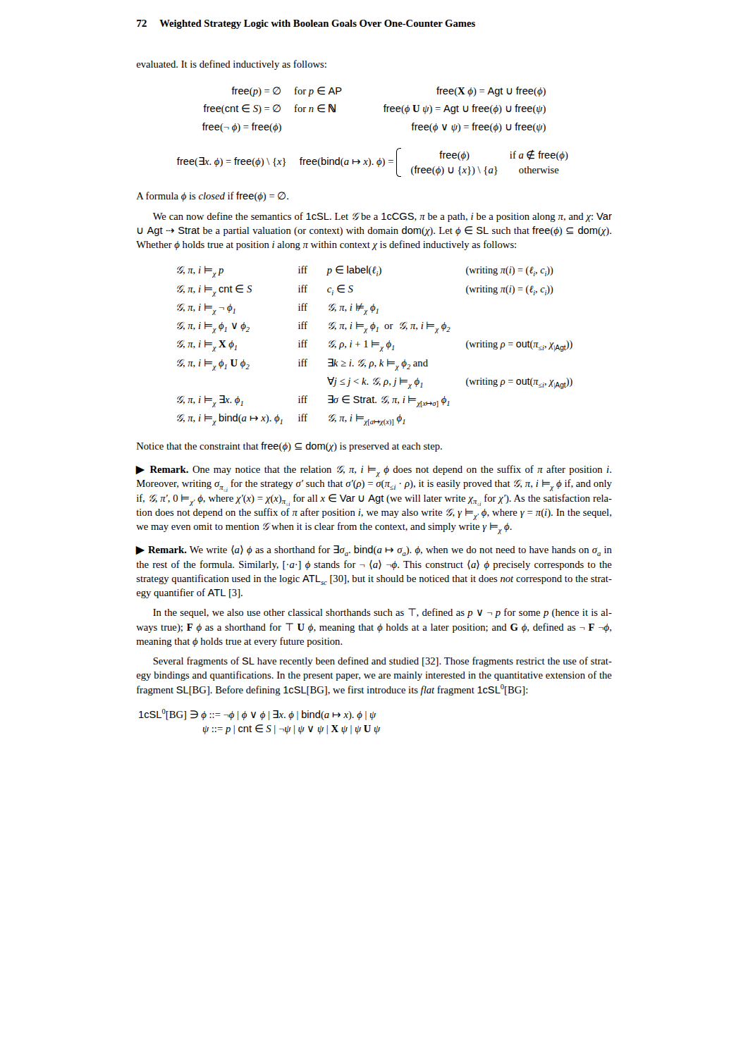72 Weighted Strategy Logic with Boolean Goals Over One-Counter Games
evaluated. It is defined inductively as follows:
| free ( p ) = ∅ | for p ∈ AP | | free ( X ϕ ) = Agt ∪ free ( ϕ ) |
| free ( cnt ∈ S ) = ∅ | for n ∈ ℕ | | free ( ϕ U ψ ) = Agt ∪ free ( ϕ ) ∪ free ( ψ ) |
| free (¬ ϕ ) = free ( ϕ ) | | | free ( ϕ ∨ ψ ) = free ( ϕ ) ∪ free ( ψ ) |
free(∃x. ϕ) = free(ϕ) \ {x} free(bind(a ↦ x). ϕ) =
| free ( ϕ ) | if a ∉ free ( ϕ ) |
| ( free ( ϕ ) ∪ { x }) \ { a } | otherwise |
A formula ϕ is closed if free(ϕ) = ∅.
We can now define the semantics of 1cSL. Let 𝒢 be a 1cCGS, π be a path, i be a position along π, and χ: Var ∪ Agt ⇢ Strat be a partial valuation (or context) with domain dom(χ). Let ϕ ∈ SL such that free(ϕ) ⊆ dom(χ). Whether ϕ holds true at position i along π within context χ is defined inductively as follows:
| 𝒢 , π , i ⊨ χ p | iff | p ∈ label ( ℓ i ) | (writing π ( i ) = ( ℓ i , c i )) |
| 𝒢 , π , i ⊨ χ cnt ∈ S | iff | c i ∈ S | (writing π ( i ) = ( ℓ i , c i )) |
| 𝒢 , π , i ⊨ χ ¬ ϕ 1 | iff | 𝒢 , π , i ⊭ χ ϕ 1 | |
| 𝒢 , π , i ⊨ χ ϕ 1 ∨ ϕ 2 | iff | 𝒢 , π , i ⊨ χ ϕ 1 or 𝒢 , π , i ⊨ χ ϕ 2 | |
| 𝒢 , π , i ⊨ χ X ϕ 1 | iff | 𝒢 , ρ , i + 1 ⊨ χ ϕ 1 | (writing ρ = out ( π ≤i , χ / Agt )) |
| 𝒢 , π , i ⊨ χ ϕ 1 U ϕ 2 | iff | ∃ k ≥ i . 𝒢 , ρ , k ⊨ χ ϕ 2 and | |
| | | ∀ j ≤ j < k . 𝒢 , ρ , j ⊨ χ ϕ 1 | (writing ρ = out ( π ≤i , χ / Agt )) |
| 𝒢 , π , i ⊨ χ ∃ x . ϕ 1 | iff | ∃ σ ∈ Strat . 𝒢 , π , i ⊨ χ [ x ↦ σ ] ϕ 1 | |
| 𝒢 , π , i ⊨ χ bind ( a ↦ x ). ϕ 1 | iff | 𝒢 , π , i ⊨ χ [ a ↦ χ ( x )] ϕ 1 | |
Notice that the constraint that free(ϕ) ⊆ dom(χ) is preserved at each step.
▶ Remark. One may notice that the relation 𝒢, π, i ⊨χ ϕ does not depend on the suffix of π after position i. Moreover, writing σπ≤i for the strategy σ′ such that σ′(ρ) = σ(π≤i · ρ), it is easily proved that 𝒢, π, i ⊨χ ϕ if, and only if, 𝒢, π′, 0 ⊨χ′ ϕ, where χ′(x) = χ(x)π≤i for all x ∈ Var ∪ Agt (we will later write χπ≤i for χ′). As the satisfaction relation does not depend on the suffix of π after position i, we may also write 𝒢, γ ⊨χ′ ϕ, where γ = π(i). In the sequel, we may even omit to mention 𝒢 when it is clear from the context, and simply write γ ⊨χ ϕ.
▶ Remark. We write ⟨a⟩ ϕ as a shorthand for ∃σa. bind(a ↦ σa). ϕ, when we do not need to have hands on σa in the rest of the formula. Similarly, [·a·] ϕ stands for ¬ ⟨a⟩ ¬ϕ. This construct ⟨a⟩ ϕ precisely corresponds to the strategy quantification used in the logic ATLsc [30], but it should be noticed that it does not correspond to the strategy quantifier of ATL [3].
In the sequel, we also use other classical shorthands such as ⊤, defined as p ∨ ¬ p for some p (hence it is always true); F ϕ as a shorthand for ⊤ U ϕ, meaning that ϕ holds at a later position; and G ϕ, defined as ¬ F ¬ϕ, meaning that ϕ holds true at every future position.
Several fragments of SL have recently been defined and studied [32]. Those fragments restrict the use of strategy bindings and quantifications. In the present paper, we are mainly interested in the quantitative extension of the fragment SL[BG]. Before defining 1cSL[BG], we first introduce its flat fragment 1cSL0[BG]:
1cSL0[BG] ∋ ϕ ::= ¬ϕ | ϕ ∨ ϕ | ∃x. ϕ | bind(a ↦ x). ϕ | ψ
ψ ::= p | cnt ∈ S | ¬ψ | ψ ∨ ψ | X ψ | ψ U ψ